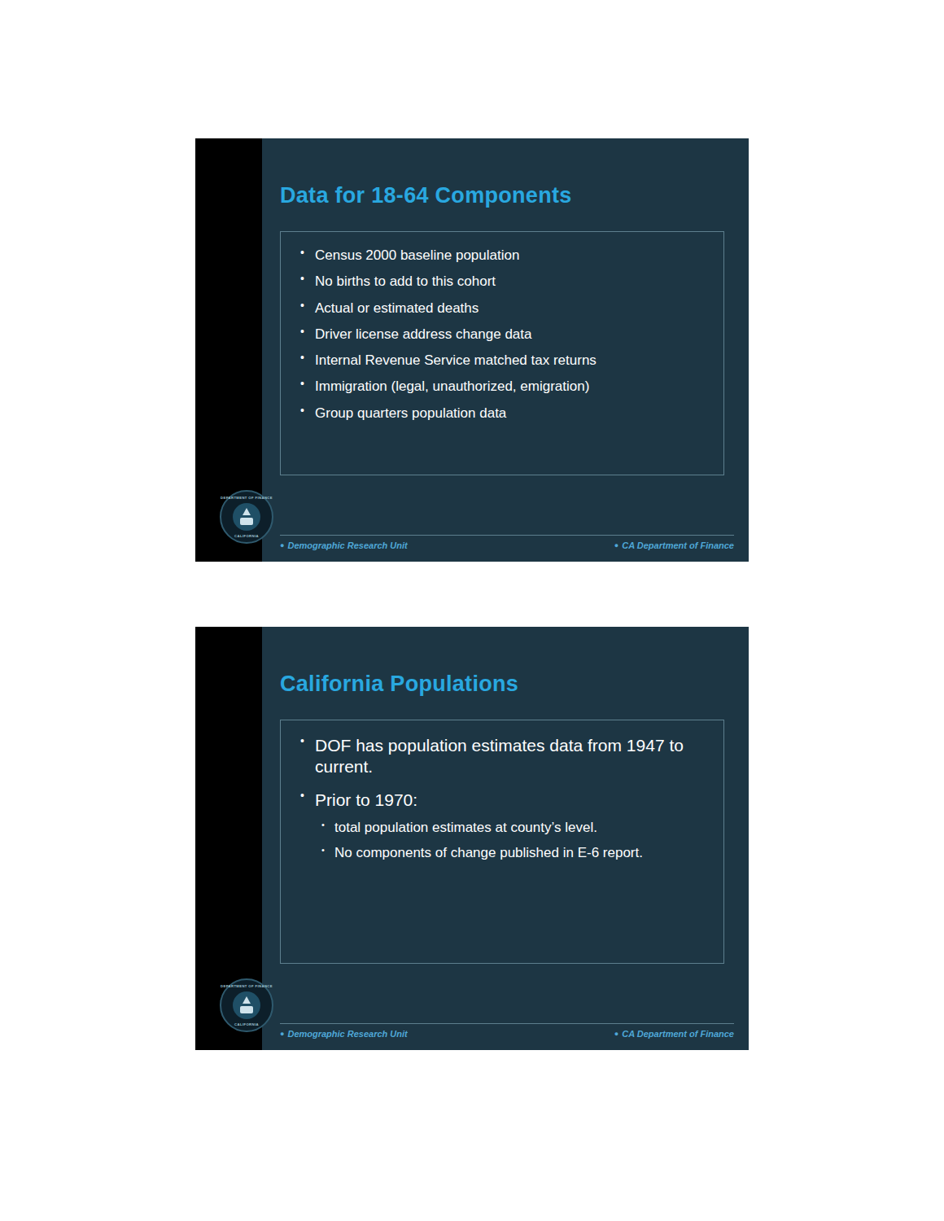Data for 18-64 Components
Census 2000 baseline population
No births to add to this cohort
Actual or estimated deaths
Driver license address change data
Internal Revenue Service matched tax returns
Immigration (legal, unauthorized, emigration)
Group quarters population data
DEPARTMENT OF FINANCE CALIFORNIA
Demographic Research Unit CA Department of Finance
California Populations
DOF has population estimates data from 1947 to current.
Prior to 1970:
total population estimates at county’s level.
No components of change published in E-6 report.
DEPARTMENT OF FINANCE CALIFORNIA
Demographic Research Unit CA Department of Finance